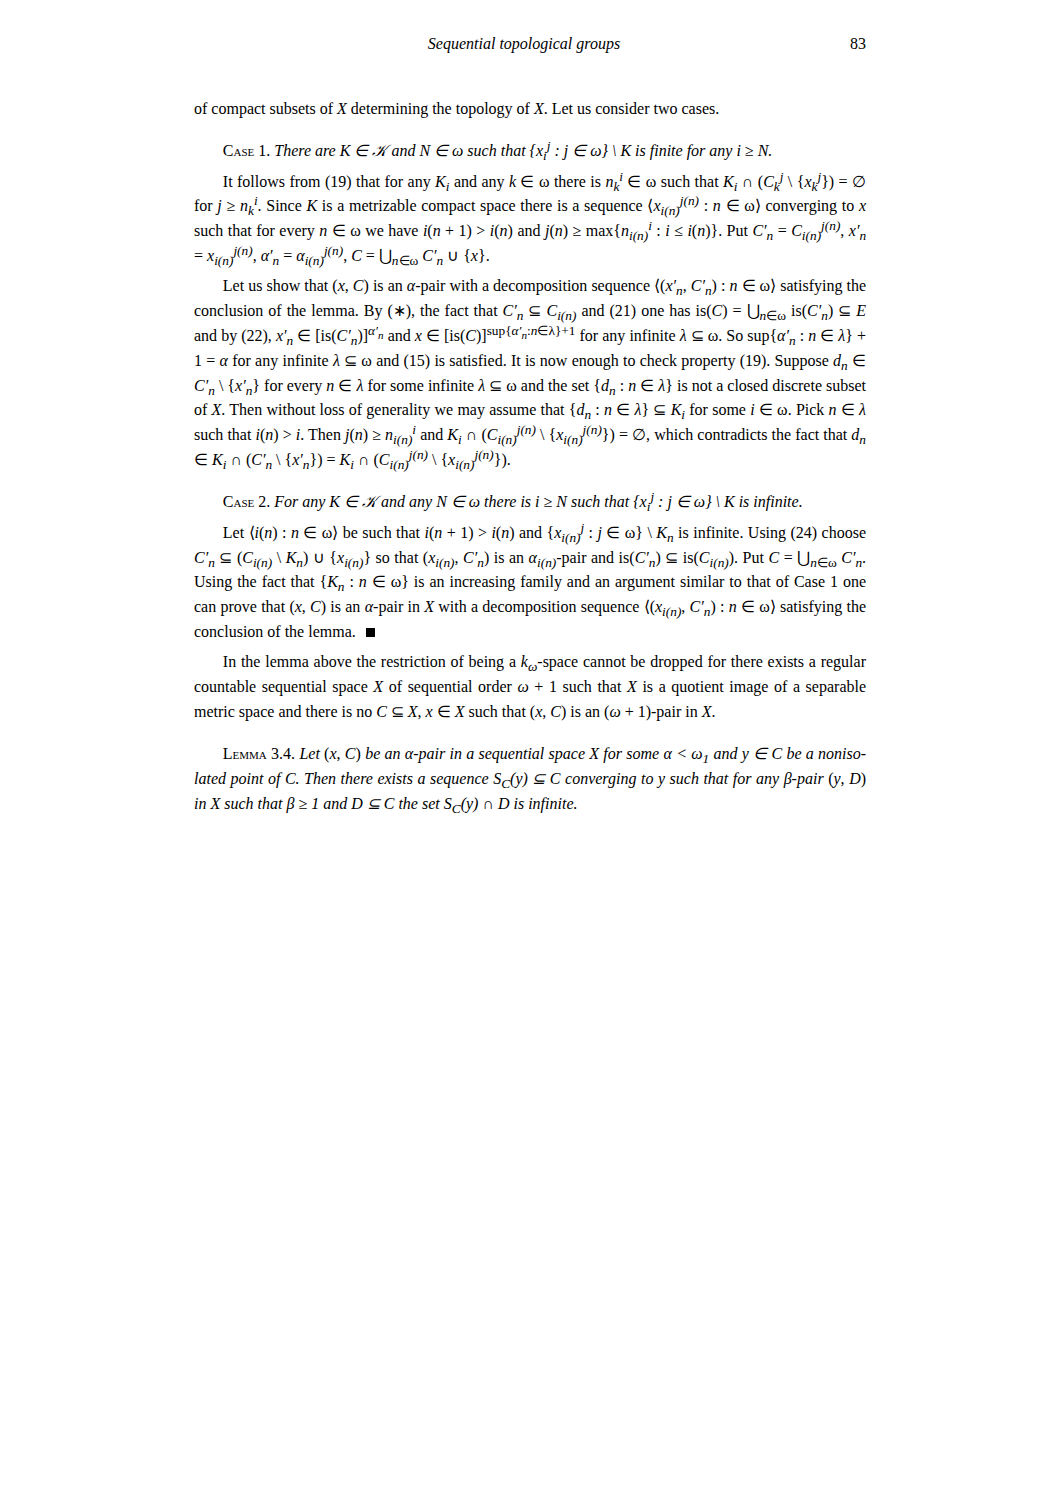Sequential topological groups 83
of compact subsets of X determining the topology of X. Let us consider two cases.
Case 1. There are K ∈ 𝒦 and N ∈ ω such that {xij : j ∈ ω} \ K is finite for any i ≥ N.
It follows from (19) that for any Ki and any k ∈ ω there is nki ∈ ω such that Ki ∩ (Ckj \ {xkj}) = ∅ for j ≥ nki. Since K is a metrizable compact space there is a sequence ⟨xi(n)j(n) : n ∈ ω⟩ converging to x such that for every n ∈ ω we have i(n + 1) > i(n) and j(n) ≥ max{ni(n)i : i ≤ i(n)}. Put C′n = Ci(n)j(n), x′n = xi(n)j(n), α′n = αi(n)j(n), C = ⋃n∈ω C′n ∪ {x}.
Let us show that (x, C) is an α-pair with a decomposition sequence ⟨(x′n, C′n) : n ∈ ω⟩ satisfying the conclusion of the lemma. By (∗), the fact that C′n ⊆ Ci(n) and (21) one has is(C) = ⋃n∈ω is(C′n) ⊆ E and by (22), x′n ∈ [is(C′n)]α′n and x ∈ [is(C)]sup{α′n:n∈λ}+1 for any infinite λ ⊆ ω. So sup{α′n : n ∈ λ} + 1 = α for any infinite λ ⊆ ω and (15) is satisfied. It is now enough to check property (19). Suppose dn ∈ C′n \ {x′n} for every n ∈ λ for some infinite λ ⊆ ω and the set {dn : n ∈ λ} is not a closed discrete subset of X. Then without loss of generality we may assume that {dn : n ∈ λ} ⊆ Ki for some i ∈ ω. Pick n ∈ λ such that i(n) > i. Then j(n) ≥ ni(n)i and Ki ∩ (Ci(n)j(n) \ {xi(n)j(n)}) = ∅, which contradicts the fact that dn ∈ Ki ∩ (C′n \ {x′n}) = Ki ∩ (Ci(n)j(n) \ {xi(n)j(n)}).
Case 2. For any K ∈ 𝒦 and any N ∈ ω there is i ≥ N such that {xij : j ∈ ω} \ K is infinite.
Let ⟨i(n) : n ∈ ω⟩ be such that i(n + 1) > i(n) and {xi(n)j : j ∈ ω} \ Kn is infinite. Using (24) choose C′n ⊆ (Ci(n) \ Kn) ∪ {xi(n)} so that (xi(n), C′n) is an αi(n)-pair and is(C′n) ⊆ is(Ci(n)). Put C = ⋃n∈ω C′n. Using the fact that {Kn : n ∈ ω} is an increasing family and an argument similar to that of Case 1 one can prove that (x, C) is an α-pair in X with a decomposition sequence ⟨(xi(n), C′n) : n ∈ ω⟩ satisfying the conclusion of the lemma.
In the lemma above the restriction of being a kω-space cannot be dropped for there exists a regular countable sequential space X of sequential order ω + 1 such that X is a quotient image of a separable metric space and there is no C ⊆ X, x ∈ X such that (x, C) is an (ω + 1)-pair in X.
Lemma 3.4. Let (x, C) be an α-pair in a sequential space X for some α < ω1 and y ∈ C be a nonisolated point of C. Then there exists a sequence SC(y) ⊆ C converging to y such that for any β-pair (y, D) in X such that β ≥ 1 and D ⊆ C the set SC(y) ∩ D is infinite.